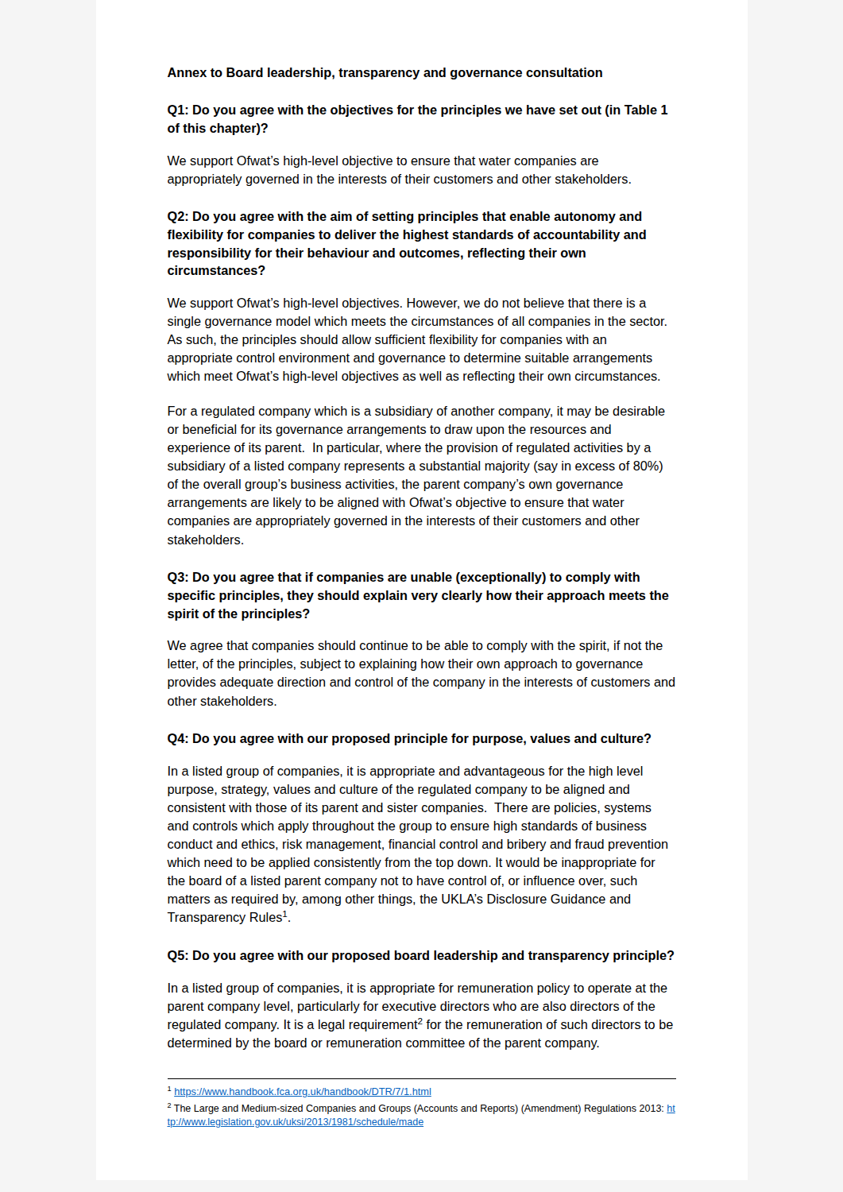Annex to Board leadership, transparency and governance consultation
Q1: Do you agree with the objectives for the principles we have set out (in Table 1 of this chapter)?
We support Ofwat’s high-level objective to ensure that water companies are appropriately governed in the interests of their customers and other stakeholders.
Q2: Do you agree with the aim of setting principles that enable autonomy and flexibility for companies to deliver the highest standards of accountability and responsibility for their behaviour and outcomes, reflecting their own circumstances?
We support Ofwat’s high-level objectives. However, we do not believe that there is a single governance model which meets the circumstances of all companies in the sector. As such, the principles should allow sufficient flexibility for companies with an appropriate control environment and governance to determine suitable arrangements which meet Ofwat’s high-level objectives as well as reflecting their own circumstances.
For a regulated company which is a subsidiary of another company, it may be desirable or beneficial for its governance arrangements to draw upon the resources and experience of its parent. In particular, where the provision of regulated activities by a subsidiary of a listed company represents a substantial majority (say in excess of 80%) of the overall group’s business activities, the parent company’s own governance arrangements are likely to be aligned with Ofwat’s objective to ensure that water companies are appropriately governed in the interests of their customers and other stakeholders.
Q3: Do you agree that if companies are unable (exceptionally) to comply with specific principles, they should explain very clearly how their approach meets the spirit of the principles?
We agree that companies should continue to be able to comply with the spirit, if not the letter, of the principles, subject to explaining how their own approach to governance provides adequate direction and control of the company in the interests of customers and other stakeholders.
Q4: Do you agree with our proposed principle for purpose, values and culture?
In a listed group of companies, it is appropriate and advantageous for the high level purpose, strategy, values and culture of the regulated company to be aligned and consistent with those of its parent and sister companies. There are policies, systems and controls which apply throughout the group to ensure high standards of business conduct and ethics, risk management, financial control and bribery and fraud prevention which need to be applied consistently from the top down. It would be inappropriate for the board of a listed parent company not to have control of, or influence over, such matters as required by, among other things, the UKLA’s Disclosure Guidance and Transparency Rules1.
Q5: Do you agree with our proposed board leadership and transparency principle?
In a listed group of companies, it is appropriate for remuneration policy to operate at the parent company level, particularly for executive directors who are also directors of the regulated company. It is a legal requirement2 for the remuneration of such directors to be determined by the board or remuneration committee of the parent company.
1 https://www.handbook.fca.org.uk/handbook/DTR/7/1.html
2 The Large and Medium-sized Companies and Groups (Accounts and Reports) (Amendment) Regulations 2013: http://www.legislation.gov.uk/uksi/2013/1981/schedule/made